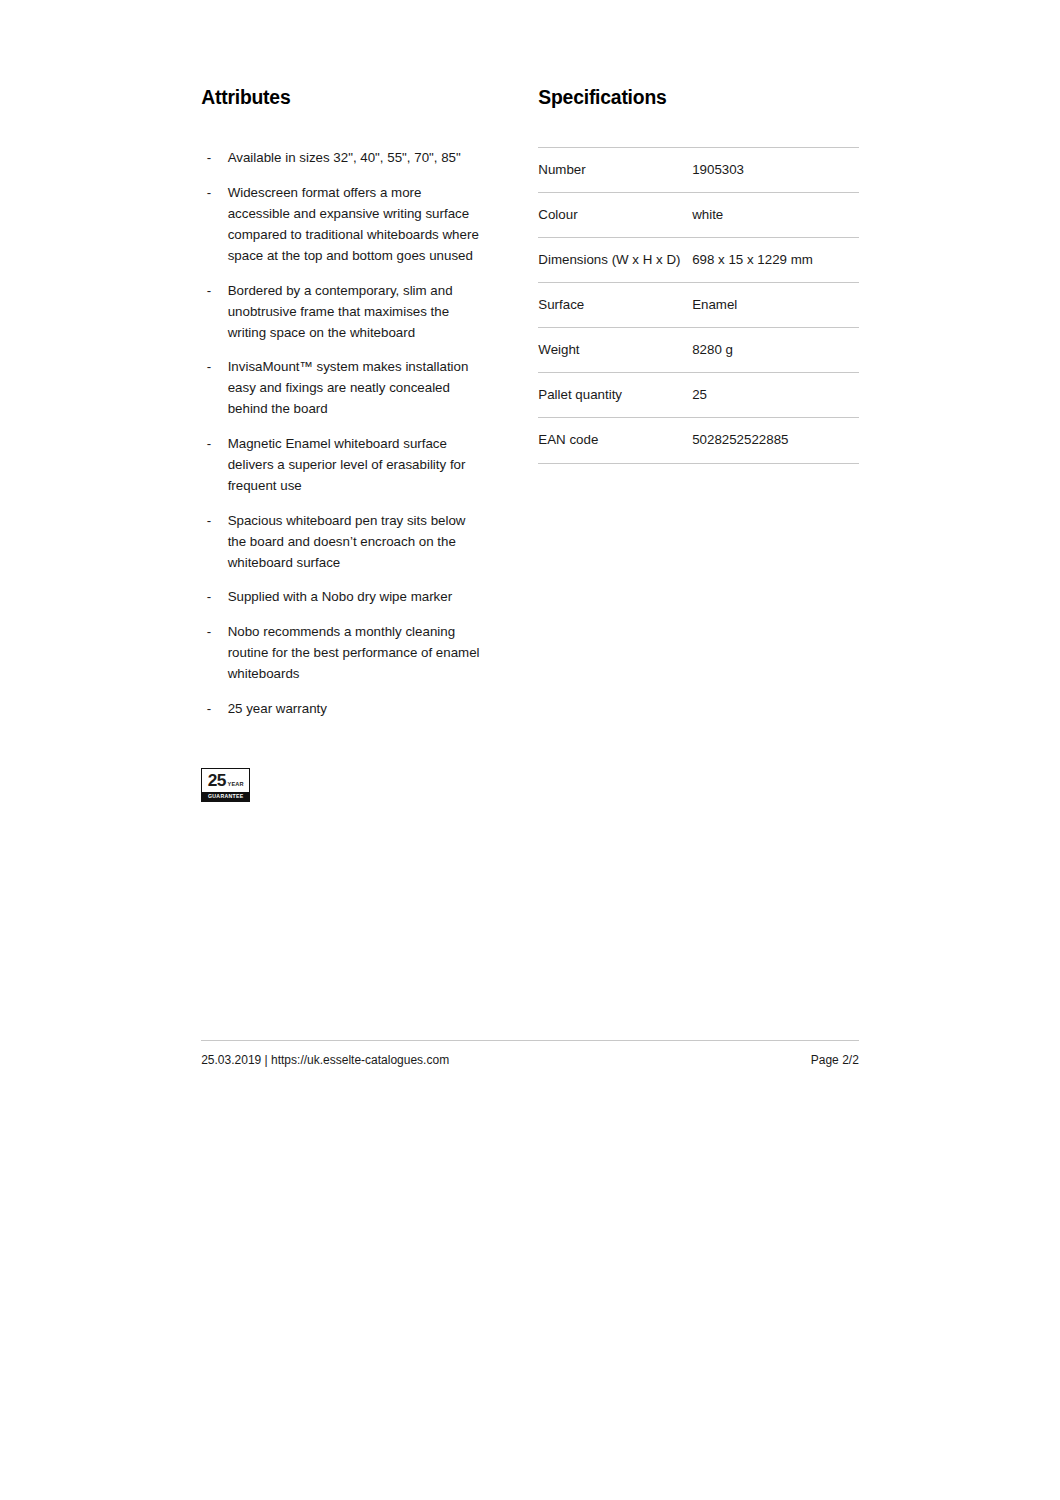Attributes
Available in sizes 32", 40", 55", 70", 85"
Widescreen format offers a more accessible and expansive writing surface compared to traditional whiteboards where space at the top and bottom goes unused
Bordered by a contemporary, slim and unobtrusive frame that maximises the writing space on the whiteboard
InvisaMount™ system makes installation easy and fixings are neatly concealed behind the board
Magnetic Enamel whiteboard surface delivers a superior level of erasability for frequent use
Spacious whiteboard pen tray sits below the board and doesn’t encroach on the whiteboard surface
Supplied with a Nobo dry wipe marker
Nobo recommends a monthly cleaning routine for the best performance of enamel whiteboards
25 year warranty
25 YEAR
GUARANTEE
Specifications
| Number | 1905303 |
| Colour | white |
| Dimensions (W x H x D) | 698 x 15 x 1229 mm |
| Surface | Enamel |
| Weight | 8280 g |
| Pallet quantity | 25 |
| EAN code | 5028252522885 |
25.03.2019 | https://uk.esselte-catalogues.com Page 2/2